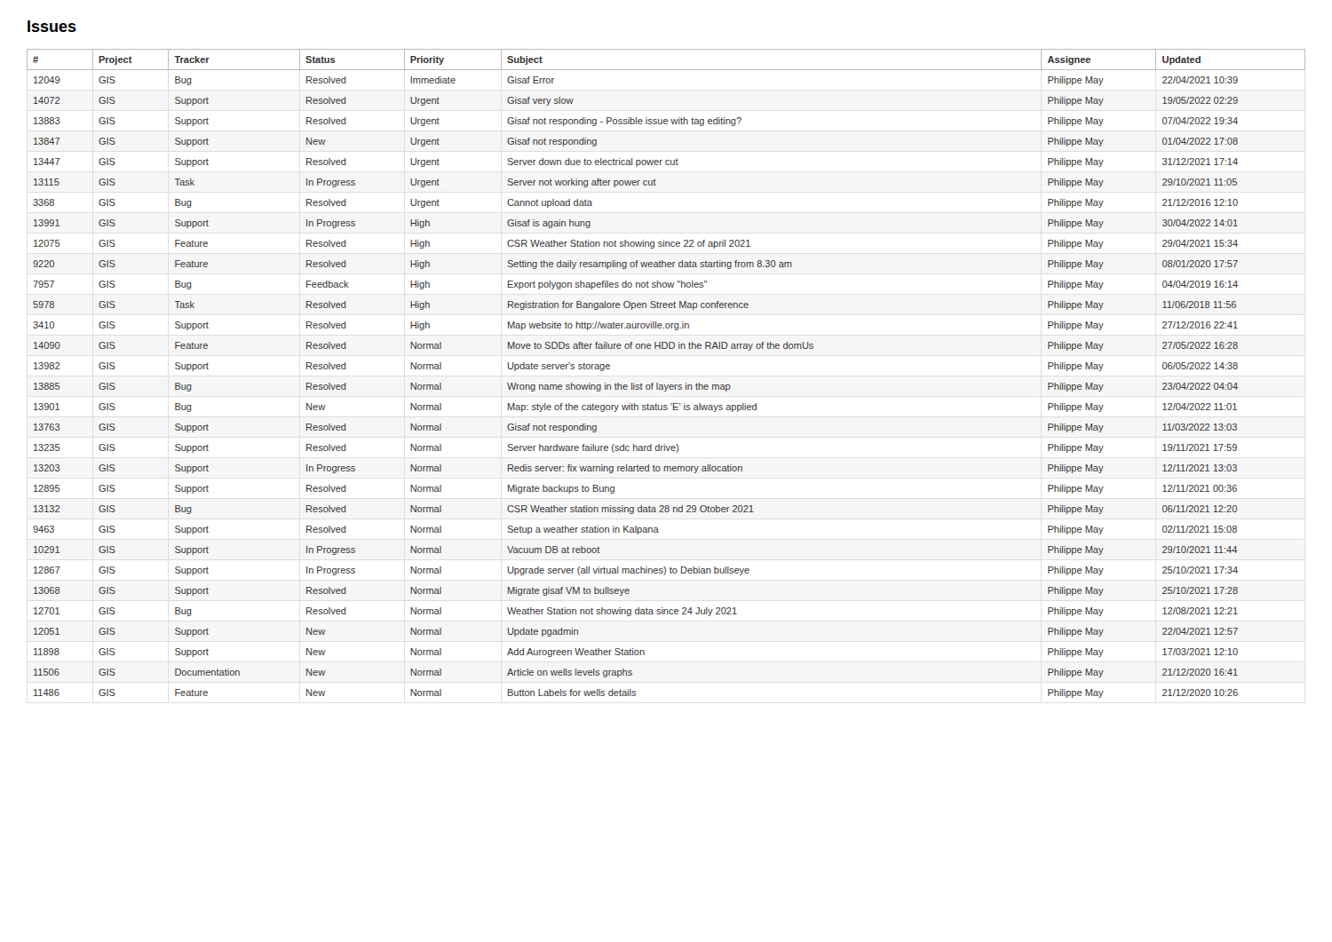Issues
| # | Project | Tracker | Status | Priority | Subject | Assignee | Updated |
| --- | --- | --- | --- | --- | --- | --- | --- |
| 12049 | GIS | Bug | Resolved | Immediate | Gisaf Error | Philippe May | 22/04/2021 10:39 |
| 14072 | GIS | Support | Resolved | Urgent | Gisaf very slow | Philippe May | 19/05/2022 02:29 |
| 13883 | GIS | Support | Resolved | Urgent | Gisaf not responding - Possible issue with tag editing? | Philippe May | 07/04/2022 19:34 |
| 13847 | GIS | Support | New | Urgent | Gisaf not responding | Philippe May | 01/04/2022 17:08 |
| 13447 | GIS | Support | Resolved | Urgent | Server down due to electrical power cut | Philippe May | 31/12/2021 17:14 |
| 13115 | GIS | Task | In Progress | Urgent | Server not working after power cut | Philippe May | 29/10/2021 11:05 |
| 3368 | GIS | Bug | Resolved | Urgent | Cannot upload data | Philippe May | 21/12/2016 12:10 |
| 13991 | GIS | Support | In Progress | High | Gisaf is again hung | Philippe May | 30/04/2022 14:01 |
| 12075 | GIS | Feature | Resolved | High | CSR Weather Station not showing since 22 of april 2021 | Philippe May | 29/04/2021 15:34 |
| 9220 | GIS | Feature | Resolved | High | Setting the daily resampling of weather data starting from 8.30 am | Philippe May | 08/01/2020 17:57 |
| 7957 | GIS | Bug | Feedback | High | Export polygon shapefiles do not show "holes" | Philippe May | 04/04/2019 16:14 |
| 5978 | GIS | Task | Resolved | High | Registration for Bangalore Open Street Map conference | Philippe May | 11/06/2018 11:56 |
| 3410 | GIS | Support | Resolved | High | Map website to http://water.auroville.org.in | Philippe May | 27/12/2016 22:41 |
| 14090 | GIS | Feature | Resolved | Normal | Move to SDDs after failure of one HDD in the RAID array of the domUs | Philippe May | 27/05/2022 16:28 |
| 13982 | GIS | Support | Resolved | Normal | Update server's storage | Philippe May | 06/05/2022 14:38 |
| 13885 | GIS | Bug | Resolved | Normal | Wrong name showing in the list of layers in the map | Philippe May | 23/04/2022 04:04 |
| 13901 | GIS | Bug | New | Normal | Map: style of the category with status 'E' is always applied | Philippe May | 12/04/2022 11:01 |
| 13763 | GIS | Support | Resolved | Normal | Gisaf not responding | Philippe May | 11/03/2022 13:03 |
| 13235 | GIS | Support | Resolved | Normal | Server hardware failure (sdc hard drive) | Philippe May | 19/11/2021 17:59 |
| 13203 | GIS | Support | In Progress | Normal | Redis server: fix warning relarted to memory allocation | Philippe May | 12/11/2021 13:03 |
| 12895 | GIS | Support | Resolved | Normal | Migrate backups to Bung | Philippe May | 12/11/2021 00:36 |
| 13132 | GIS | Bug | Resolved | Normal | CSR Weather station missing data 28 nd 29 Otober 2021 | Philippe May | 06/11/2021 12:20 |
| 9463 | GIS | Support | Resolved | Normal | Setup a weather station in Kalpana | Philippe May | 02/11/2021 15:08 |
| 10291 | GIS | Support | In Progress | Normal | Vacuum DB at reboot | Philippe May | 29/10/2021 11:44 |
| 12867 | GIS | Support | In Progress | Normal | Upgrade server (all virtual machines) to Debian bullseye | Philippe May | 25/10/2021 17:34 |
| 13068 | GIS | Support | Resolved | Normal | Migrate gisaf VM to bullseye | Philippe May | 25/10/2021 17:28 |
| 12701 | GIS | Bug | Resolved | Normal | Weather Station not showing data since 24 July 2021 | Philippe May | 12/08/2021 12:21 |
| 12051 | GIS | Support | New | Normal | Update pgadmin | Philippe May | 22/04/2021 12:57 |
| 11898 | GIS | Support | New | Normal | Add Aurogreen Weather Station | Philippe May | 17/03/2021 12:10 |
| 11506 | GIS | Documentation | New | Normal | Article on wells levels graphs | Philippe May | 21/12/2020 16:41 |
| 11486 | GIS | Feature | New | Normal | Button Labels for wells details | Philippe May | 21/12/2020 10:26 |